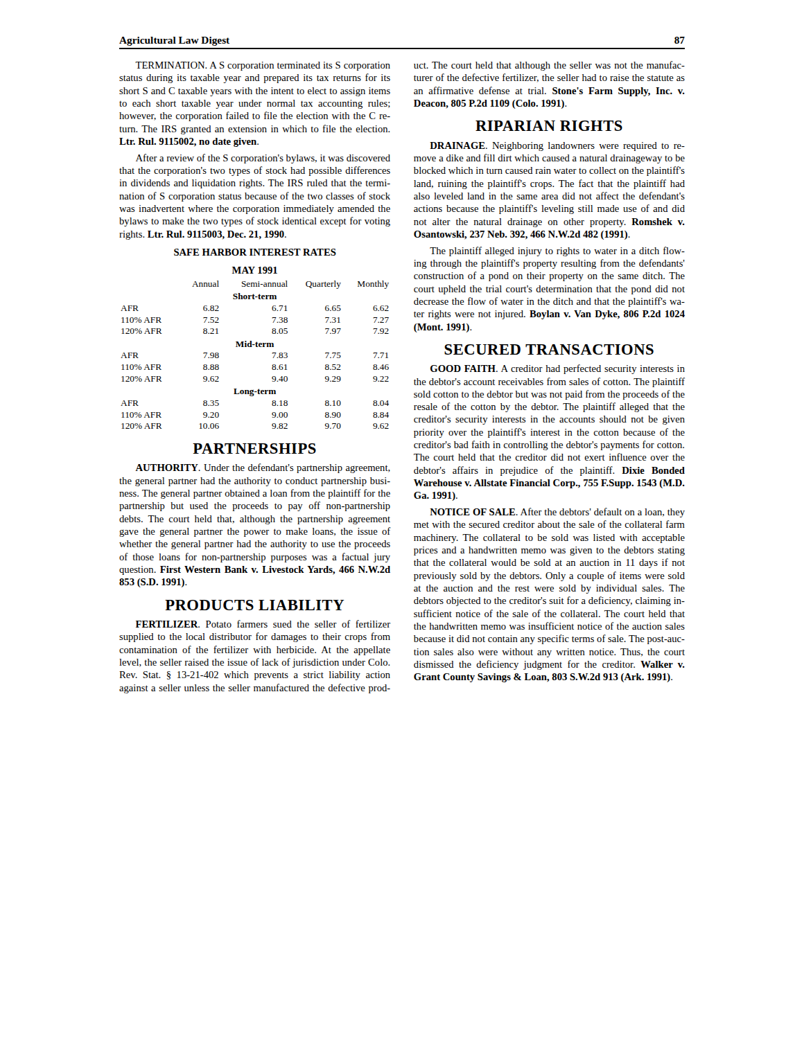Agricultural Law Digest 87
TERMINATION. A S corporation terminated its S corporation status during its taxable year and prepared its tax returns for its short S and C taxable years with the intent to elect to assign items to each short taxable year under normal tax accounting rules; however, the corporation failed to file the election with the C return. The IRS granted an extension in which to file the election. Ltr. Rul. 9115002, no date given.
After a review of the S corporation's bylaws, it was discovered that the corporation's two types of stock had possible differences in dividends and liquidation rights. The IRS ruled that the termination of S corporation status because of the two classes of stock was inadvertent where the corporation immediately amended the bylaws to make the two types of stock identical except for voting rights. Ltr. Rul. 9115003, Dec. 21, 1990.
SAFE HARBOR INTEREST RATES
MAY 1991
| | Annual | Semi-annual | Quarterly | Monthly |
| --- | --- | --- | --- | --- |
| Short-term |
| AFR | 6.82 | 6.71 | 6.65 | 6.62 |
| 110% AFR | 7.52 | 7.38 | 7.31 | 7.27 |
| 120% AFR | 8.21 | 8.05 | 7.97 | 7.92 |
| Mid-term |
| AFR | 7.98 | 7.83 | 7.75 | 7.71 |
| 110% AFR | 8.88 | 8.61 | 8.52 | 8.46 |
| 120% AFR | 9.62 | 9.40 | 9.29 | 9.22 |
| Long-term |
| AFR | 8.35 | 8.18 | 8.10 | 8.04 |
| 110% AFR | 9.20 | 9.00 | 8.90 | 8.84 |
| 120% AFR | 10.06 | 9.82 | 9.70 | 9.62 |
PARTNERSHIPS
AUTHORITY. Under the defendant's partnership agreement, the general partner had the authority to conduct partnership business. The general partner obtained a loan from the plaintiff for the partnership but used the proceeds to pay off non-partnership debts. The court held that, although the partnership agreement gave the general partner the power to make loans, the issue of whether the general partner had the authority to use the proceeds of those loans for non-partnership purposes was a factual jury question. First Western Bank v. Livestock Yards, 466 N.W.2d 853 (S.D. 1991).
PRODUCTS LIABILITY
FERTILIZER. Potato farmers sued the seller of fertilizer supplied to the local distributor for damages to their crops from contamination of the fertilizer with herbicide. At the appellate level, the seller raised the issue of lack of jurisdiction under Colo. Rev. Stat. § 13-21-402 which prevents a strict liability action against a seller unless the seller manufactured the defective product. The court held that although the seller was not the manufacturer of the defective fertilizer, the seller had to raise the statute as an affirmative defense at trial. Stone's Farm Supply, Inc. v. Deacon, 805 P.2d 1109 (Colo. 1991).
RIPARIAN RIGHTS
DRAINAGE. Neighboring landowners were required to remove a dike and fill dirt which caused a natural drainageway to be blocked which in turn caused rain water to collect on the plaintiff's land, ruining the plaintiff's crops. The fact that the plaintiff had also leveled land in the same area did not affect the defendant's actions because the plaintiff's leveling still made use of and did not alter the natural drainage on other property. Romshek v. Osantowski, 237 Neb. 392, 466 N.W.2d 482 (1991).
The plaintiff alleged injury to rights to water in a ditch flowing through the plaintiff's property resulting from the defendants' construction of a pond on their property on the same ditch. The court upheld the trial court's determination that the pond did not decrease the flow of water in the ditch and that the plaintiff's water rights were not injured. Boylan v. Van Dyke, 806 P.2d 1024 (Mont. 1991).
SECURED TRANSACTIONS
GOOD FAITH. A creditor had perfected security interests in the debtor's account receivables from sales of cotton. The plaintiff sold cotton to the debtor but was not paid from the proceeds of the resale of the cotton by the debtor. The plaintiff alleged that the creditor's security interests in the accounts should not be given priority over the plaintiff's interest in the cotton because of the creditor's bad faith in controlling the debtor's payments for cotton. The court held that the creditor did not exert influence over the debtor's affairs in prejudice of the plaintiff. Dixie Bonded Warehouse v. Allstate Financial Corp., 755 F.Supp. 1543 (M.D. Ga. 1991).
NOTICE OF SALE. After the debtors' default on a loan, they met with the secured creditor about the sale of the collateral farm machinery. The collateral to be sold was listed with acceptable prices and a handwritten memo was given to the debtors stating that the collateral would be sold at an auction in 11 days if not previously sold by the debtors. Only a couple of items were sold at the auction and the rest were sold by individual sales. The debtors objected to the creditor's suit for a deficiency, claiming insufficient notice of the sale of the collateral. The court held that the handwritten memo was insufficient notice of the auction sales because it did not contain any specific terms of sale. The post-auction sales also were without any written notice. Thus, the court dismissed the deficiency judgment for the creditor. Walker v. Grant County Savings & Loan, 803 S.W.2d 913 (Ark. 1991).